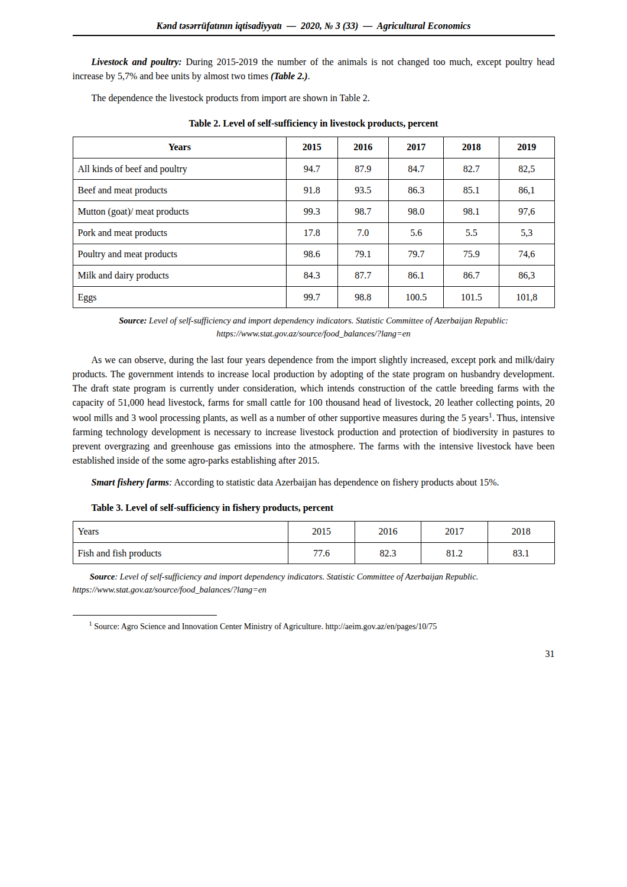Kənd təsərrüfatının iqtisadiyyatı — 2020, № 3 (33) — Agricultural Economics
Livestock and poultry: During 2015-2019 the number of the animals is not changed too much, except poultry head increase by 5,7% and bee units by almost two times (Table 2.).
The dependence the livestock products from import are shown in Table 2.
Table 2. Level of self-sufficiency in livestock products, percent
| Years | 2015 | 2016 | 2017 | 2018 | 2019 |
| --- | --- | --- | --- | --- | --- |
| All kinds of beef and poultry | 94.7 | 87.9 | 84.7 | 82.7 | 82,5 |
| Beef and meat products | 91.8 | 93.5 | 86.3 | 85.1 | 86,1 |
| Mutton (goat)/ meat products | 99.3 | 98.7 | 98.0 | 98.1 | 97,6 |
| Pork and meat products | 17.8 | 7.0 | 5.6 | 5.5 | 5,3 |
| Poultry and meat products | 98.6 | 79.1 | 79.7 | 75.9 | 74,6 |
| Milk and dairy products | 84.3 | 87.7 | 86.1 | 86.7 | 86,3 |
| Eggs | 99.7 | 98.8 | 100.5 | 101.5 | 101,8 |
Source: Level of self-sufficiency and import dependency indicators. Statistic Committee of Azerbaijan Republic: https://www.stat.gov.az/source/food_balances/?lang=en
As we can observe, during the last four years dependence from the import slightly increased, except pork and milk/dairy products. The government intends to increase local production by adopting of the state program on husbandry development. The draft state program is currently under consideration, which intends construction of the cattle breeding farms with the capacity of 51,000 head livestock, farms for small cattle for 100 thousand head of livestock, 20 leather collecting points, 20 wool mills and 3 wool processing plants, as well as a number of other supportive measures during the 5 years1. Thus, intensive farming technology development is necessary to increase livestock production and protection of biodiversity in pastures to prevent overgrazing and greenhouse gas emissions into the atmosphere. The farms with the intensive livestock have been established inside of the some agro-parks establishing after 2015.
Smart fishery farms: According to statistic data Azerbaijan has dependence on fishery products about 15%.
Table 3. Level of self-sufficiency in fishery products, percent
| Years | 2015 | 2016 | 2017 | 2018 |
| Fish and fish products | 77.6 | 82.3 | 81.2 | 83.1 |
Source: Level of self-sufficiency and import dependency indicators. Statistic Committee of Azerbaijan Republic. https://www.stat.gov.az/source/food_balances/?lang=en
1 Source: Agro Science and Innovation Center Ministry of Agriculture. http://aeim.gov.az/en/pages/10/75
31